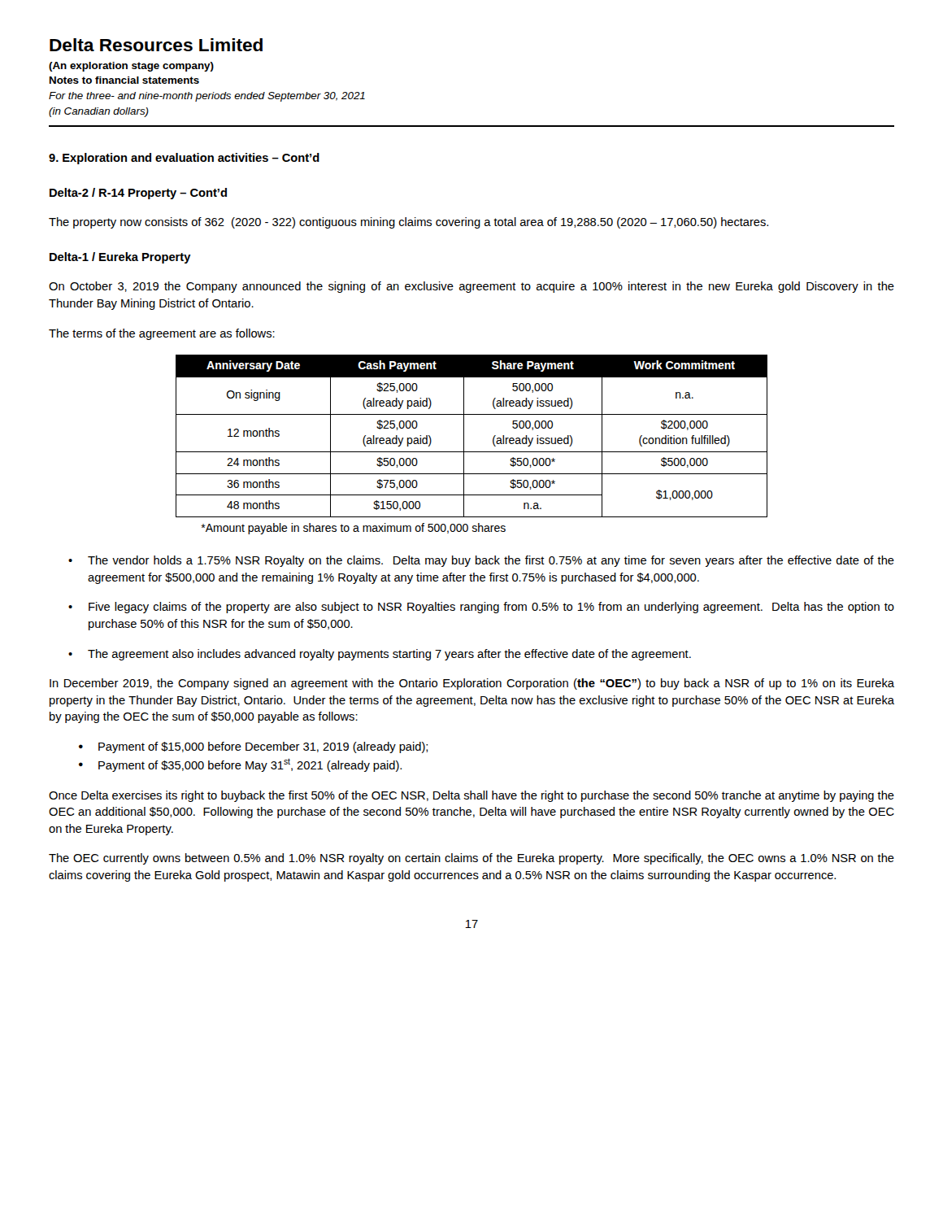Delta Resources Limited
(An exploration stage company)
Notes to financial statements
For the three- and nine-month periods ended September 30, 2021
(in Canadian dollars)
9. Exploration and evaluation activities – Cont’d
Delta-2 / R-14 Property – Cont’d
The property now consists of 362 (2020 - 322) contiguous mining claims covering a total area of 19,288.50 (2020 – 17,060.50) hectares.
Delta-1 / Eureka Property
On October 3, 2019 the Company announced the signing of an exclusive agreement to acquire a 100% interest in the new Eureka gold Discovery in the Thunder Bay Mining District of Ontario.
The terms of the agreement are as follows:
| Anniversary Date | Cash Payment | Share Payment | Work Commitment |
| --- | --- | --- | --- |
| On signing | $25,000 (already paid) | 500,000 (already issued) | n.a. |
| 12 months | $25,000 (already paid) | 500,000 (already issued) | $200,000 (condition fulfilled) |
| 24 months | $50,000 | $50,000* | $500,000 |
| 36 months | $75,000 | $50,000* | $1,000,000 |
| 48 months | $150,000 | n.a. |
*Amount payable in shares to a maximum of 500,000 shares
The vendor holds a 1.75% NSR Royalty on the claims. Delta may buy back the first 0.75% at any time for seven years after the effective date of the agreement for $500,000 and the remaining 1% Royalty at any time after the first 0.75% is purchased for $4,000,000.
Five legacy claims of the property are also subject to NSR Royalties ranging from 0.5% to 1% from an underlying agreement. Delta has the option to purchase 50% of this NSR for the sum of $50,000.
The agreement also includes advanced royalty payments starting 7 years after the effective date of the agreement.
In December 2019, the Company signed an agreement with the Ontario Exploration Corporation (the “OEC”) to buy back a NSR of up to 1% on its Eureka property in the Thunder Bay District, Ontario. Under the terms of the agreement, Delta now has the exclusive right to purchase 50% of the OEC NSR at Eureka by paying the OEC the sum of $50,000 payable as follows:
Payment of $15,000 before December 31, 2019 (already paid);
Payment of $35,000 before May 31st, 2021 (already paid).
Once Delta exercises its right to buyback the first 50% of the OEC NSR, Delta shall have the right to purchase the second 50% tranche at anytime by paying the OEC an additional $50,000. Following the purchase of the second 50% tranche, Delta will have purchased the entire NSR Royalty currently owned by the OEC on the Eureka Property.
The OEC currently owns between 0.5% and 1.0% NSR royalty on certain claims of the Eureka property. More specifically, the OEC owns a 1.0% NSR on the claims covering the Eureka Gold prospect, Matawin and Kaspar gold occurrences and a 0.5% NSR on the claims surrounding the Kaspar occurrence.
17